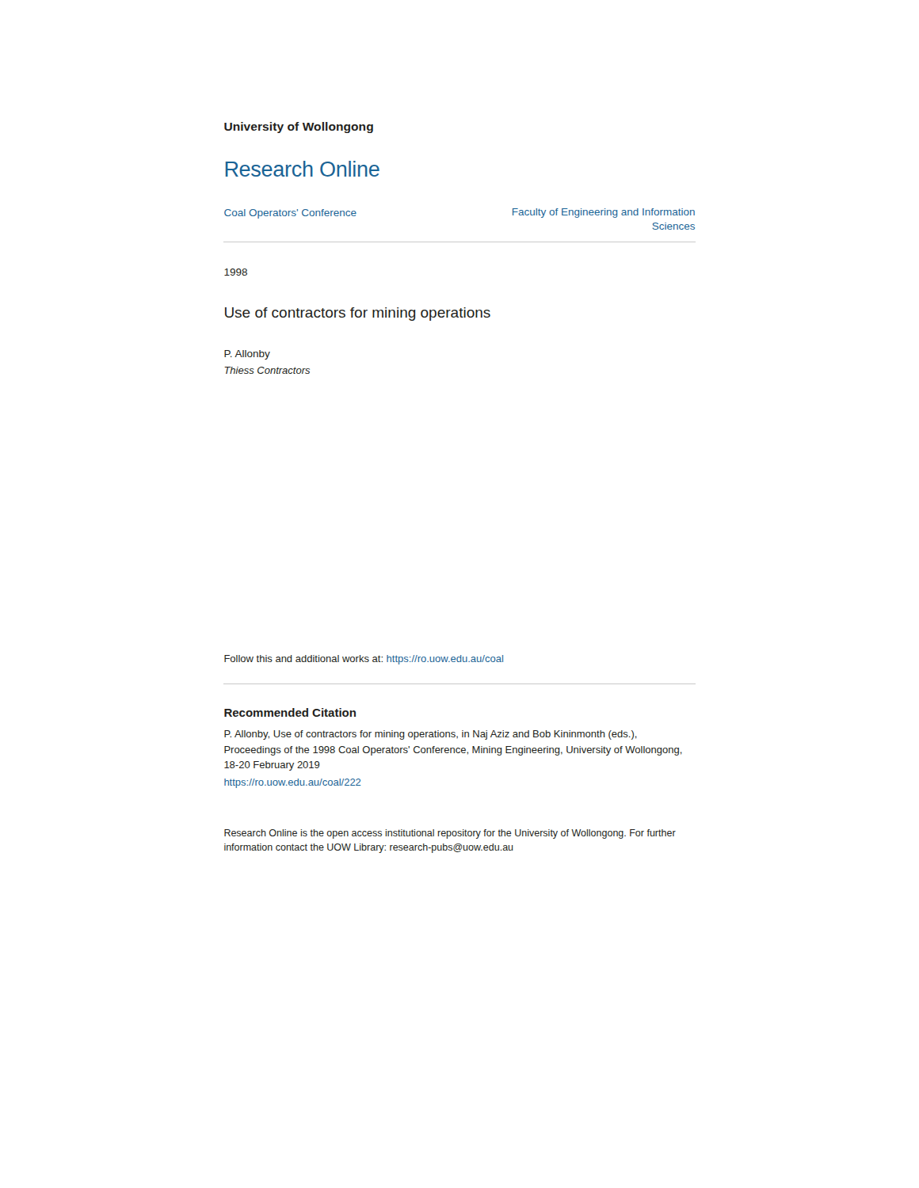University of Wollongong
Research Online
Coal Operators' Conference
Faculty of Engineering and Information
Sciences
1998
Use of contractors for mining operations
P. Allonby
Thiess Contractors
Follow this and additional works at: https://ro.uow.edu.au/coal
Recommended Citation
P. Allonby, Use of contractors for mining operations, in Naj Aziz and Bob Kininmonth (eds.), Proceedings of the 1998 Coal Operators' Conference, Mining Engineering, University of Wollongong, 18-20 February 2019 https://ro.uow.edu.au/coal/222
Research Online is the open access institutional repository for the University of Wollongong. For further information contact the UOW Library: research-pubs@uow.edu.au